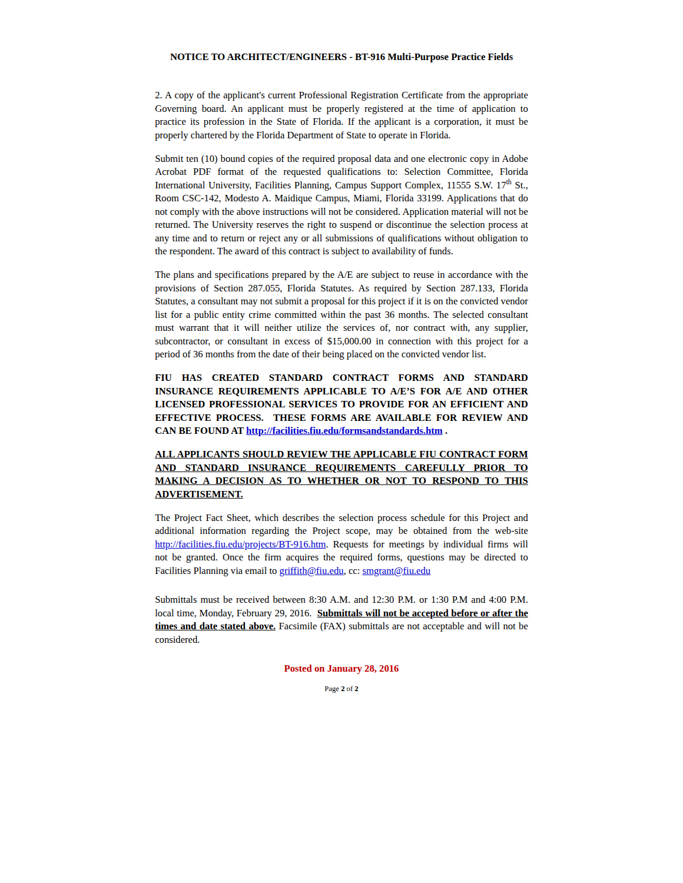NOTICE TO ARCHITECT/ENGINEERS - BT-916 Multi-Purpose Practice Fields
2. A copy of the applicant's current Professional Registration Certificate from the appropriate Governing board. An applicant must be properly registered at the time of application to practice its profession in the State of Florida. If the applicant is a corporation, it must be properly chartered by the Florida Department of State to operate in Florida.
Submit ten (10) bound copies of the required proposal data and one electronic copy in Adobe Acrobat PDF format of the requested qualifications to: Selection Committee, Florida International University, Facilities Planning, Campus Support Complex, 11555 S.W. 17th St., Room CSC-142, Modesto A. Maidique Campus, Miami, Florida 33199. Applications that do not comply with the above instructions will not be considered. Application material will not be returned. The University reserves the right to suspend or discontinue the selection process at any time and to return or reject any or all submissions of qualifications without obligation to the respondent. The award of this contract is subject to availability of funds.
The plans and specifications prepared by the A/E are subject to reuse in accordance with the provisions of Section 287.055, Florida Statutes. As required by Section 287.133, Florida Statutes, a consultant may not submit a proposal for this project if it is on the convicted vendor list for a public entity crime committed within the past 36 months. The selected consultant must warrant that it will neither utilize the services of, nor contract with, any supplier, subcontractor, or consultant in excess of $15,000.00 in connection with this project for a period of 36 months from the date of their being placed on the convicted vendor list.
FIU HAS CREATED STANDARD CONTRACT FORMS AND STANDARD INSURANCE REQUIREMENTS APPLICABLE TO A/E’S FOR A/E AND OTHER LICENSED PROFESSIONAL SERVICES TO PROVIDE FOR AN EFFICIENT AND EFFECTIVE PROCESS. THESE FORMS ARE AVAILABLE FOR REVIEW AND CAN BE FOUND AT http://facilities.fiu.edu/formsandstandards.htm .
ALL APPLICANTS SHOULD REVIEW THE APPLICABLE FIU CONTRACT FORM AND STANDARD INSURANCE REQUIREMENTS CAREFULLY PRIOR TO MAKING A DECISION AS TO WHETHER OR NOT TO RESPOND TO THIS ADVERTISEMENT.
The Project Fact Sheet, which describes the selection process schedule for this Project and additional information regarding the Project scope, may be obtained from the web-site http://facilities.fiu.edu/projects/BT-916.htm. Requests for meetings by individual firms will not be granted. Once the firm acquires the required forms, questions may be directed to Facilities Planning via email to griffith@fiu.edu, cc: smgrant@fiu.edu
Submittals must be received between 8:30 A.M. and 12:30 P.M. or 1:30 P.M and 4:00 P.M. local time, Monday, February 29, 2016. Submittals will not be accepted before or after the times and date stated above. Facsimile (FAX) submittals are not acceptable and will not be considered.
Posted on January 28, 2016
Page 2 of 2